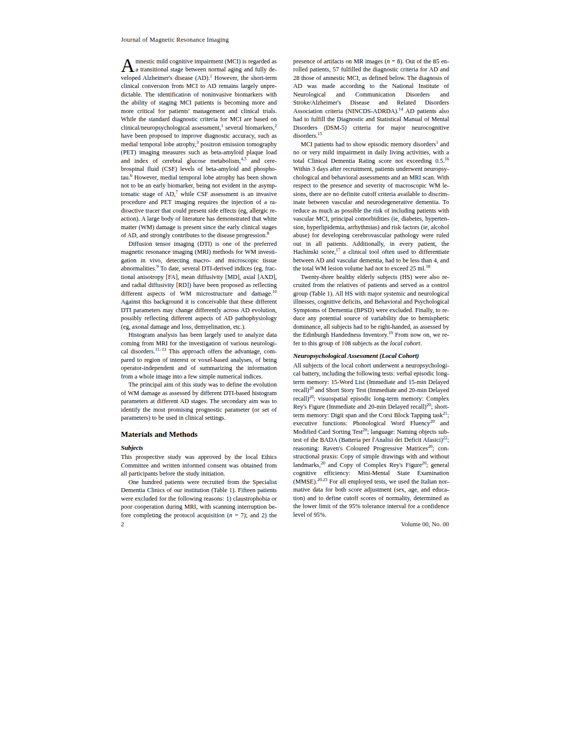Journal of Magnetic Resonance Imaging
Amnestic mild cognitive impairment (MCI) is regarded as a transitional stage between normal aging and fully developed Alzheimer's disease (AD).1 However, the short-term clinical conversion from MCI to AD remains largely unpredictable. The identification of noninvasive biomarkers with the ability of staging MCI patients is becoming more and more critical for patients' management and clinical trials. While the standard diagnostic criteria for MCI are based on clinical/neuropsychological assessment,1 several biomarkers,2 have been proposed to improve diagnostic accuracy, such as medial temporal lobe atrophy,3 positron emission tomography (PET) imaging measures such as beta-amyloid plaque load and index of cerebral glucose metabolism,4,5 and cerebrospinal fluid (CSF) levels of beta-amyloid and phospho-tau.6 However, medial temporal lobe atrophy has been shown not to be an early biomarker, being not evident in the asymptomatic stage of AD,7 while CSF assessment is an invasive procedure and PET imaging requires the injection of a radioactive tracer that could present side effects (eg, allergic reaction). A large body of literature has demonstrated that white matter (WM) damage is present since the early clinical stages of AD, and strongly contributes to the disease progression.8
Diffusion tensor imaging (DTI) is one of the preferred magnetic resonance imaging (MRI) methods for WM investigation in vivo, detecting macro- and microscopic tissue abnormalities.9 To date, several DTI-derived indices (eg, fractional anisotropy [FA], mean diffusivity [MD], axial [AXD], and radial diffusivity [RD]) have been proposed as reflecting different aspects of WM microstructure and damage.10 Against this background it is conceivable that these different DTI parameters may change differently across AD evolution, possibly reflecting different aspects of AD pathophysiology (eg, axonal damage and loss, demyelination, etc.).
Histogram analysis has been largely used to analyze data coming from MRI for the investigation of various neurological disorders.11–13 This approach offers the advantage, compared to region of interest or voxel-based analyses, of being operator-independent and of summarizing the information from a whole image into a few simple numerical indices.
The principal aim of this study was to define the evolution of WM damage as assessed by different DTI-based histogram parameters at different AD stages. The secondary aim was to identify the most promising prognostic parameter (or set of parameters) to be used in clinical settings.
Materials and Methods
Subjects
This prospective study was approved by the local Ethics Committee and written informed consent was obtained from all participants before the study initiation.
One hundred patients were recruited from the Specialist Dementia Clinics of our institution (Table 1). Fifteen patients were excluded for the following reasons: 1) claustrophobia or poor cooperation during MRI, with scanning interruption before completing the protocol acquisition (n = 7); and 2) the presence of artifacts on MR images (n = 8). Out of the 85 enrolled patients, 57 fulfilled the diagnostic criteria for AD and 28 those of amnestic MCI, as defined below. The diagnosis of AD was made according to the National Institute of Neurological and Communication Disorders and Stroke/Alzheimer's Disease and Related Disorders Association criteria (NINCDS-ADRDA).14 AD patients also had to fulfill the Diagnostic and Statistical Manual of Mental Disorders (DSM-5) criteria for major neurocognitive disorders.15
MCI patients had to show episodic memory disorders1 and no or very mild impairment in daily living activities, with a total Clinical Dementia Rating score not exceeding 0.5.16 Within 3 days after recruitment, patients underwent neuropsychological and behavioral assessments and an MRI scan. With respect to the presence and severity of macroscopic WM lesions, there are no definite cutoff criteria available to discriminate between vascular and neurodegenerative dementia. To reduce as much as possible the risk of including patients with vascular MCI, principal comorbidities (ie, diabetes, hypertension, hyperlipidemia, arrhythmias) and risk factors (ie, alcohol abuse) for developing cerebrovascular pathology were ruled out in all patients. Additionally, in every patient, the Hachinski score,17 a clinical tool often used to differentiate between AD and vascular dementia, had to be less than 4, and the total WM lesion volume had not to exceed 25 ml.18
Twenty-three healthy elderly subjects (HS) were also recruited from the relatives of patients and served as a control group (Table 1). All HS with major systemic and neurological illnesses, cognitive deficits, and Behavioral and Psychological Symptoms of Dementia (BPSD) were excluded. Finally, to reduce any potential source of variability due to hemispheric dominance, all subjects had to be right-handed, as assessed by the Edinburgh Handedness Inventory.19 From now on, we refer to this group of 108 subjects as the local cohort.
Neuropsychological Assessment (Local Cohort)
All subjects of the local cohort underwent a neuropsychological battery, including the following tests: verbal episodic long-term memory: 15-Word List (Immediate and 15-min Delayed recall)20 and Short Story Test (Immediate and 20-min Delayed recall)20; visuospatial episodic long-term memory: Complex Rey's Figure (Immediate and 20-min Delayed recall)20; short-term memory: Digit span and the Corsi Block Tapping task21; executive functions: Phonological Word Fluency20 and Modified Card Sorting Test20; language: Naming objects subtest of the BADA (Batteria per l'Analisi dei Deficit Afasici)22; reasoning: Raven's Coloured Progressive Matrices20; constructional praxis: Copy of simple drawings with and without landmarks,20 and Copy of Complex Rey's Figure20; general cognitive efficiency: Mini-Mental State Examination (MMSE).20,23 For all employed tests, we used the Italian normative data for both score adjustment (sex, age, and education) and to define cutoff scores of normality, determined as the lower limit of the 95% tolerance interval for a confidence level of 95%.
2 Volume 00, No. 00